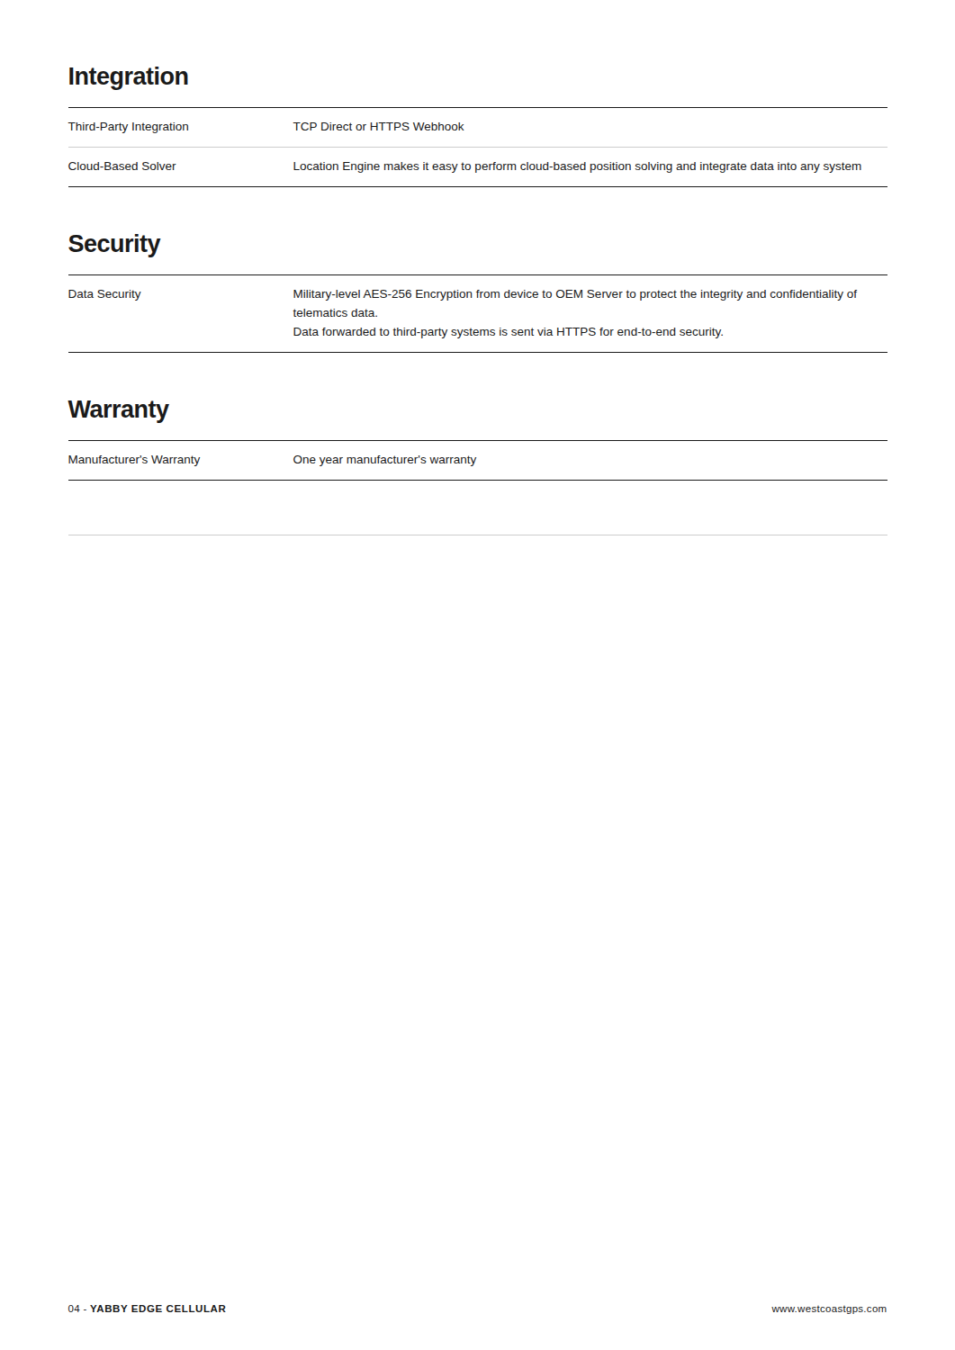Integration
| Third-Party Integration | TCP Direct or HTTPS Webhook |
| Cloud-Based Solver | Location Engine makes it easy to perform cloud-based position solving and integrate data into any system |
Security
| Data Security | Military-level AES-256 Encryption from device to OEM Server to protect the integrity and confidentiality of telematics data. Data forwarded to third-party systems is sent via HTTPS for end-to-end security. |
Warranty
| Manufacturer's Warranty | One year manufacturer's warranty |
04 - YABBY EDGE CELLULAR
www.westcoastgps.com